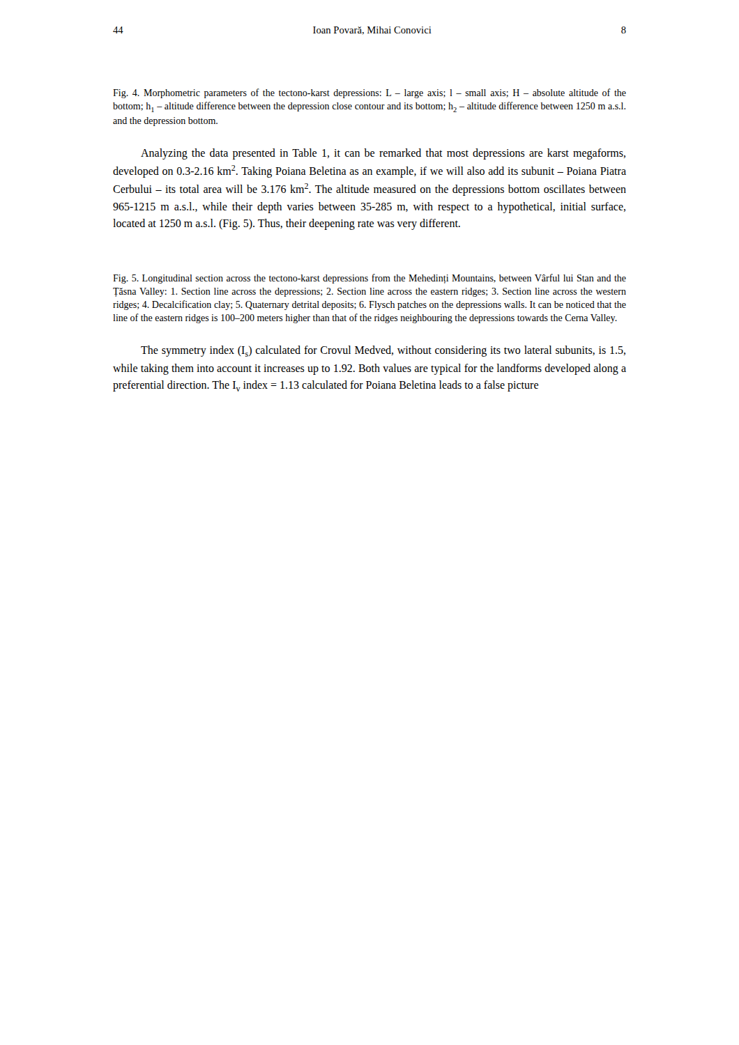44 Ioan Povară, Mihai Conovici 8
Fig. 4. Morphometric parameters of the tectono-karst depressions: L – large axis; l – small axis; H – absolute altitude of the bottom; h1 – altitude difference between the depression close contour and its bottom; h2 – altitude difference between 1250 m a.s.l. and the depression bottom.
Analyzing the data presented in Table 1, it can be remarked that most depressions are karst megaforms, developed on 0.3-2.16 km2. Taking Poiana Beletina as an example, if we will also add its subunit – Poiana Piatra Cerbului – its total area will be 3.176 km2. The altitude measured on the depressions bottom oscillates between 965-1215 m a.s.l., while their depth varies between 35-285 m, with respect to a hypothetical, initial surface, located at 1250 m a.s.l. (Fig. 5). Thus, their deepening rate was very different.
Fig. 5. Longitudinal section across the tectono-karst depressions from the Mehedinți Mountains, between Vârful lui Stan and the Țăsna Valley: 1. Section line across the depressions; 2. Section line across the eastern ridges; 3. Section line across the western ridges; 4. Decalcification clay; 5. Quaternary detrital deposits; 6. Flysch patches on the depressions walls. It can be noticed that the line of the eastern ridges is 100–200 meters higher than that of the ridges neighbouring the depressions towards the Cerna Valley.
The symmetry index (Is) calculated for Crovul Medved, without considering its two lateral subunits, is 1.5, while taking them into account it increases up to 1.92. Both values are typical for the landforms developed along a preferential direction. The Iv index = 1.13 calculated for Poiana Beletina leads to a false picture